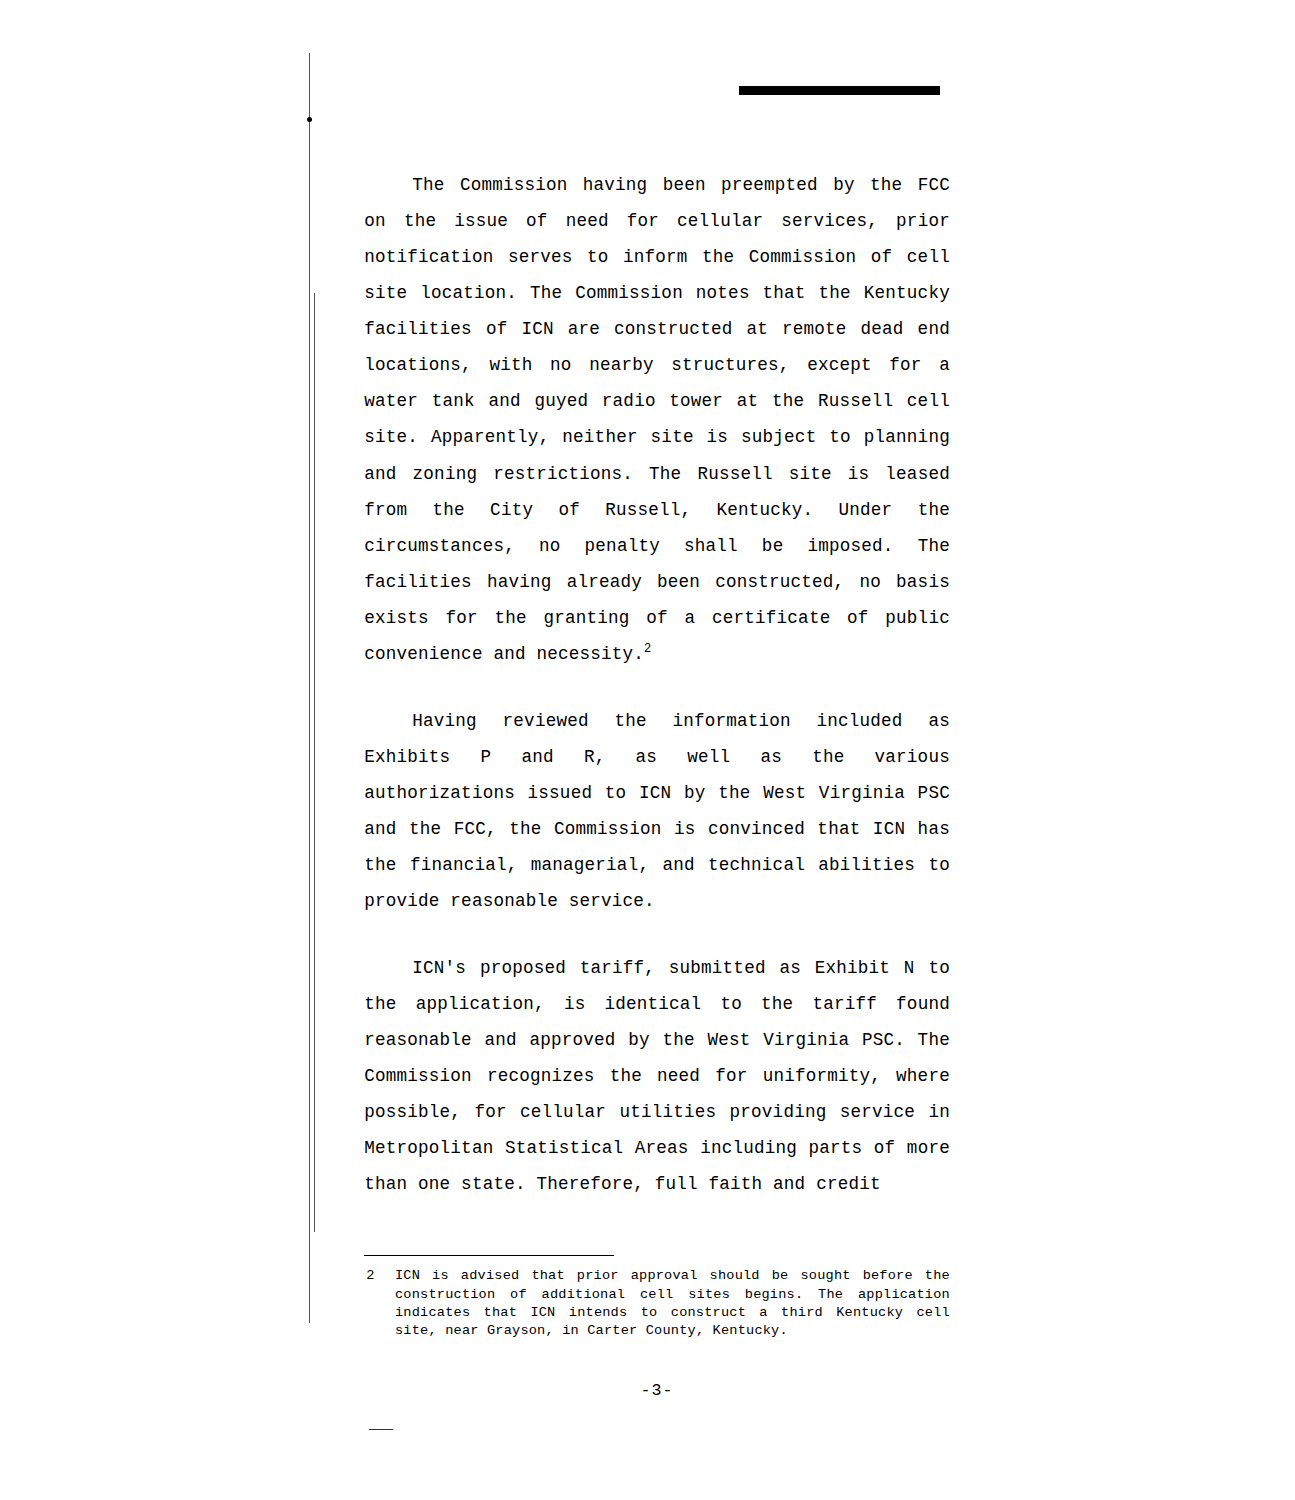The Commission having been preempted by the FCC on the issue of need for cellular services, prior notification serves to inform the Commission of cell site location. The Commission notes that the Kentucky facilities of ICN are constructed at remote dead end locations, with no nearby structures, except for a water tank and guyed radio tower at the Russell cell site. Apparently, neither site is subject to planning and zoning restrictions. The Russell site is leased from the City of Russell, Kentucky. Under the circumstances, no penalty shall be imposed. The facilities having already been constructed, no basis exists for the granting of a certificate of public convenience and necessity.2
Having reviewed the information included as Exhibits P and R, as well as the various authorizations issued to ICN by the West Virginia PSC and the FCC, the Commission is convinced that ICN has the financial, managerial, and technical abilities to provide reasonable service.
ICN's proposed tariff, submitted as Exhibit N to the application, is identical to the tariff found reasonable and approved by the West Virginia PSC. The Commission recognizes the need for uniformity, where possible, for cellular utilities providing service in Metropolitan Statistical Areas including parts of more than one state. Therefore, full faith and credit
2 ICN is advised that prior approval should be sought before the construction of additional cell sites begins. The application indicates that ICN intends to construct a third Kentucky cell site, near Grayson, in Carter County, Kentucky.
-3-
———